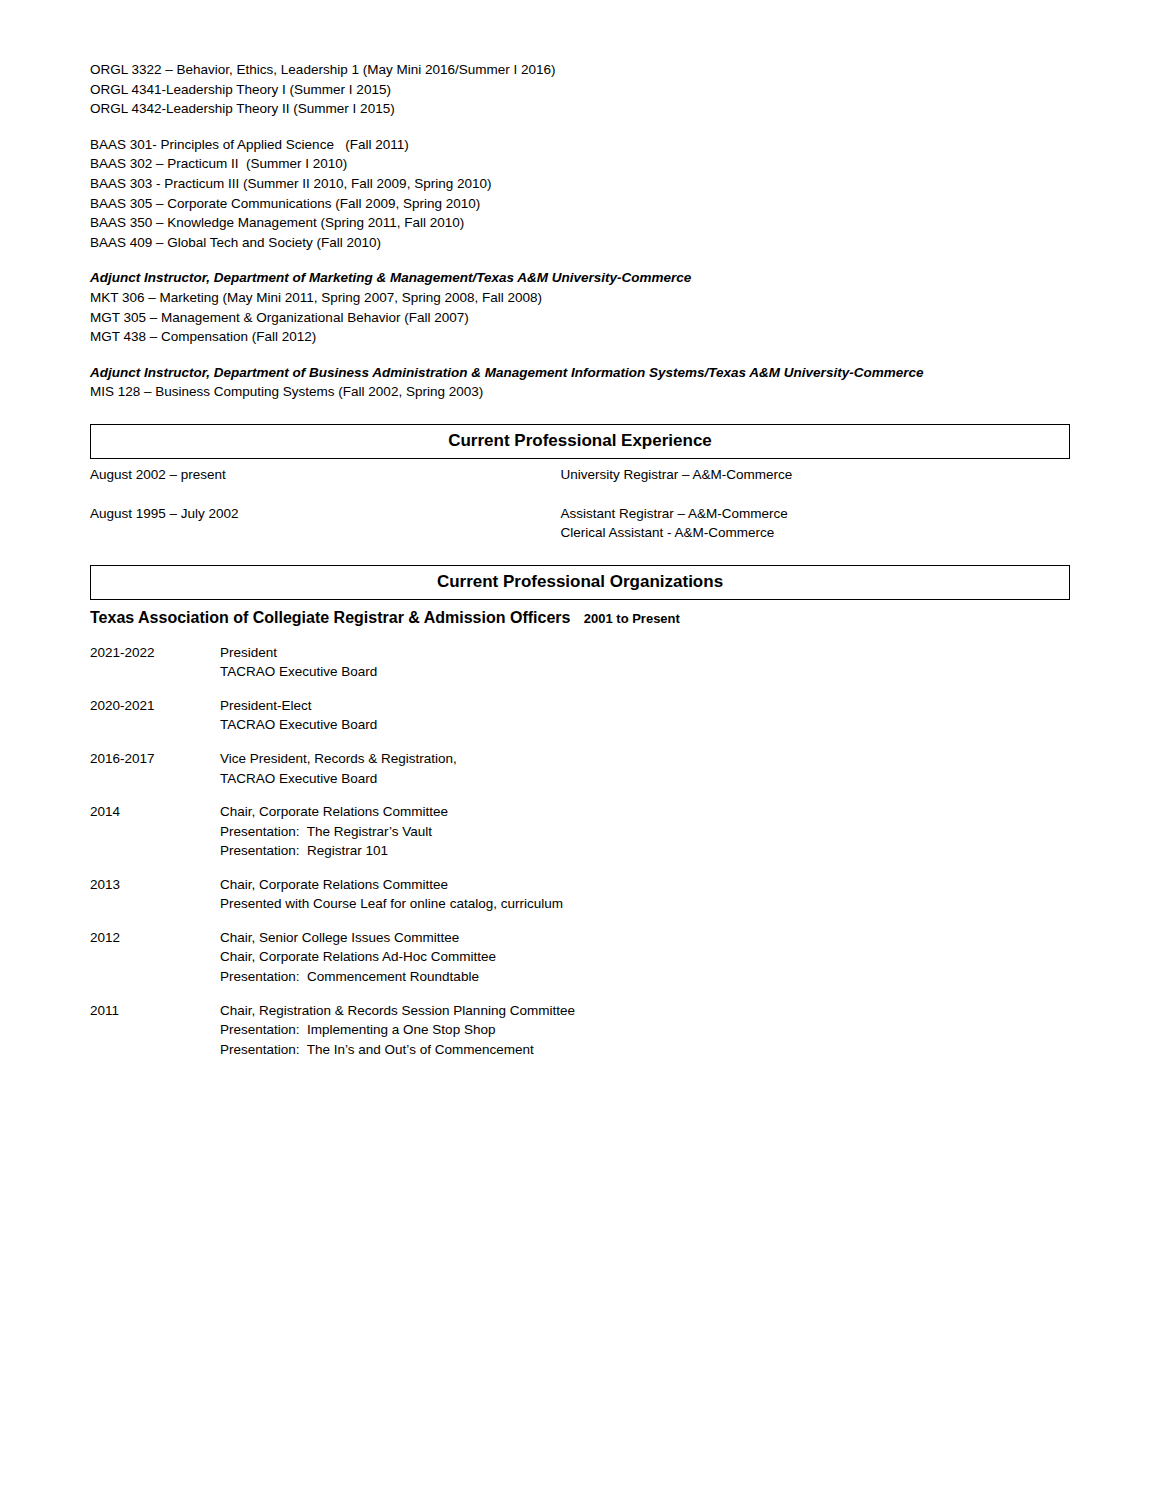ORGL 3322 – Behavior, Ethics, Leadership 1 (May Mini 2016/Summer I 2016)
ORGL 4341-Leadership Theory I (Summer I 2015)
ORGL 4342-Leadership Theory II (Summer I 2015)
BAAS 301- Principles of Applied Science (Fall 2011)
BAAS 302 – Practicum II (Summer I 2010)
BAAS 303 - Practicum III (Summer II 2010, Fall 2009, Spring 2010)
BAAS 305 – Corporate Communications (Fall 2009, Spring 2010)
BAAS 350 – Knowledge Management (Spring 2011, Fall 2010)
BAAS 409 – Global Tech and Society (Fall 2010)
Adjunct Instructor, Department of Marketing & Management/Texas A&M University-Commerce
MKT 306 – Marketing (May Mini 2011, Spring 2007, Spring 2008, Fall 2008)
MGT 305 – Management & Organizational Behavior (Fall 2007)
MGT 438 – Compensation (Fall 2012)
Adjunct Instructor, Department of Business Administration & Management Information Systems/Texas A&M University-Commerce
MIS 128 – Business Computing Systems (Fall 2002, Spring 2003)
Current Professional Experience
| August 2002 – present | University Registrar – A&M-Commerce |
| August 1995 – July 2002 | Assistant Registrar – A&M-Commerce Clerical Assistant - A&M-Commerce |
Current Professional Organizations
Texas Association of Collegiate Registrar & Admission Officers 2001 to Present
| 2021-2022 | President TACRAO Executive Board |
| 2020-2021 | President-Elect TACRAO Executive Board |
| 2016-2017 | Vice President, Records & Registration, TACRAO Executive Board |
| 2014 | Chair, Corporate Relations Committee Presentation: The Registrar’s Vault Presentation: Registrar 101 |
| 2013 | Chair, Corporate Relations Committee Presented with Course Leaf for online catalog, curriculum |
| 2012 | Chair, Senior College Issues Committee Chair, Corporate Relations Ad-Hoc Committee Presentation: Commencement Roundtable |
| 2011 | Chair, Registration & Records Session Planning Committee Presentation: Implementing a One Stop Shop Presentation: The In’s and Out’s of Commencement |